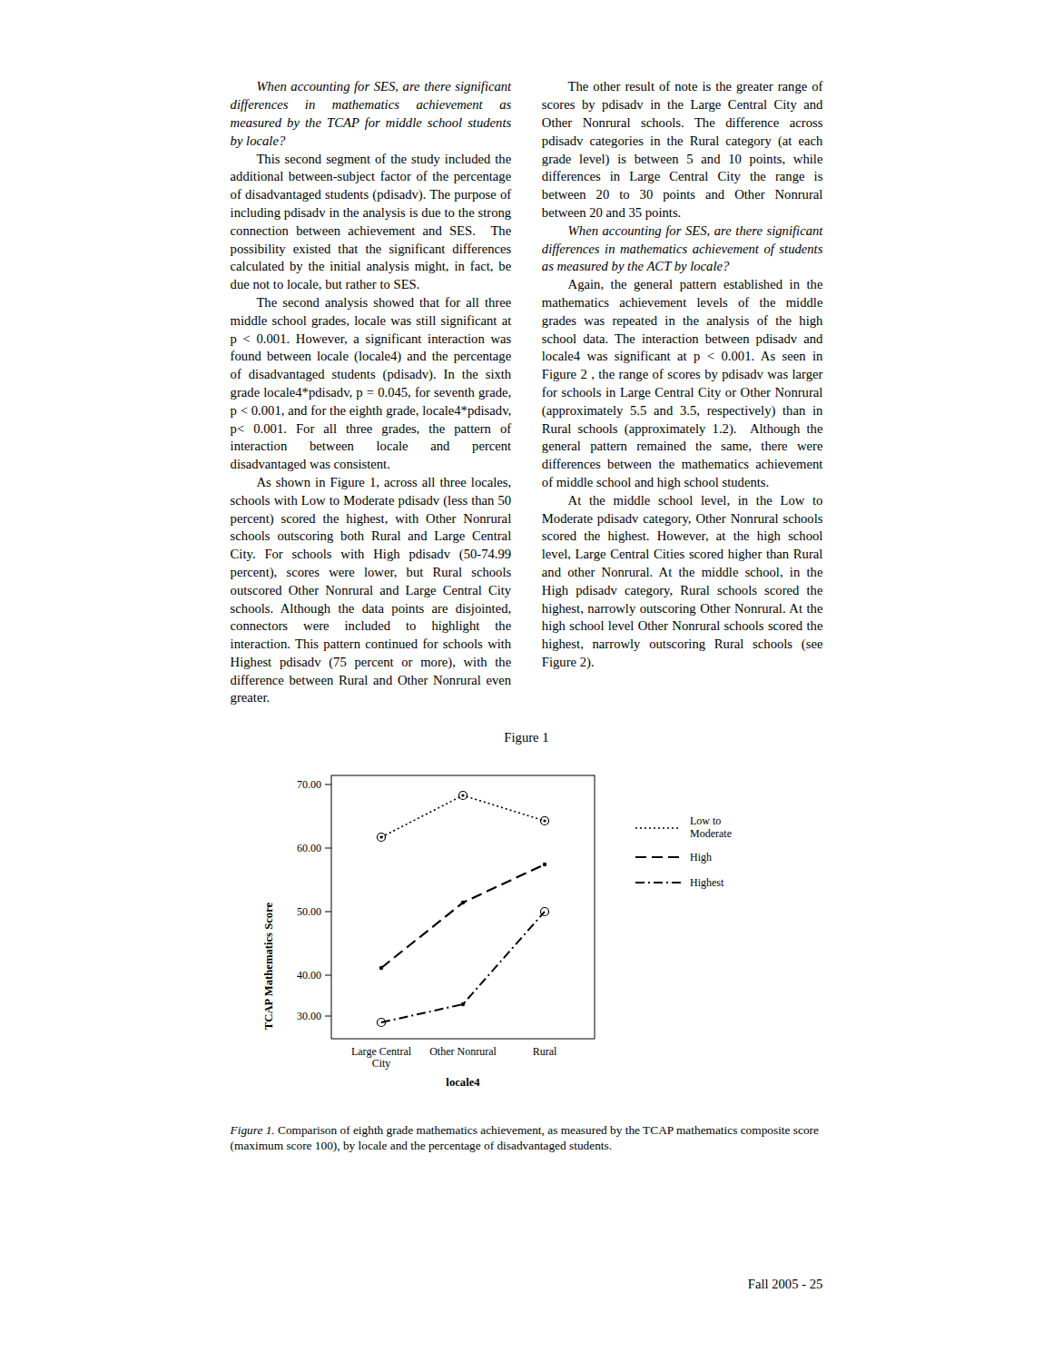When accounting for SES, are there significant differences in mathematics achievement as measured by the TCAP for middle school students by locale?
This second segment of the study included the additional between-subject factor of the percentage of disadvantaged students (pdisadv). The purpose of including pdisadv in the analysis is due to the strong connection between achievement and SES. The possibility existed that the significant differences calculated by the initial analysis might, in fact, be due not to locale, but rather to SES.
The second analysis showed that for all three middle school grades, locale was still significant at p < 0.001. However, a significant interaction was found between locale (locale4) and the percentage of disadvantaged students (pdisadv). In the sixth grade locale4*pdisadv, p = 0.045, for seventh grade, p < 0.001, and for the eighth grade, locale4*pdisadv, p< 0.001. For all three grades, the pattern of interaction between locale and percent disadvantaged was consistent.
As shown in Figure 1, across all three locales, schools with Low to Moderate pdisadv (less than 50 percent) scored the highest, with Other Nonrural schools outscoring both Rural and Large Central City. For schools with High pdisadv (50-74.99 percent), scores were lower, but Rural schools outscored Other Nonrural and Large Central City schools. Although the data points are disjointed, connectors were included to highlight the interaction. This pattern continued for schools with Highest pdisadv (75 percent or more), with the difference between Rural and Other Nonrural even greater.
The other result of note is the greater range of scores by pdisadv in the Large Central City and Other Nonrural schools. The difference across pdisadv categories in the Rural category (at each grade level) is between 5 and 10 points, while differences in Large Central City the range is between 20 to 30 points and Other Nonrural between 20 and 35 points.
When accounting for SES, are there significant differences in mathematics achievement of students as measured by the ACT by locale?
Again, the general pattern established in the mathematics achievement levels of the middle grades was repeated in the analysis of the high school data. The interaction between pdisadv and locale4 was significant at p < 0.001. As seen in Figure 2 , the range of scores by pdisadv was larger for schools in Large Central City or Other Nonrural (approximately 5.5 and 3.5, respectively) than in Rural schools (approximately 1.2). Although the general pattern remained the same, there were differences between the mathematics achievement of middle school and high school students.
At the middle school level, in the Low to Moderate pdisadv category, Other Nonrural schools scored the highest. However, at the high school level, Large Central Cities scored higher than Rural and other Nonrural. At the middle school, in the High pdisadv category, Rural schools scored the highest, narrowly outscoring Other Nonrural. At the high school level Other Nonrural schools scored the highest, narrowly outscoring Rural schools (see Figure 2).
Figure 1
TCAP Mathematics Score 70.00 60.00 50.00 40.00 30.00 Large Central City Other Nonrural Rural locale4 Low to Moderate High Highest
Figure 1. Comparison of eighth grade mathematics achievement, as measured by the TCAP mathematics composite score (maximum score 100), by locale and the percentage of disadvantaged students.
Fall 2005 - 25